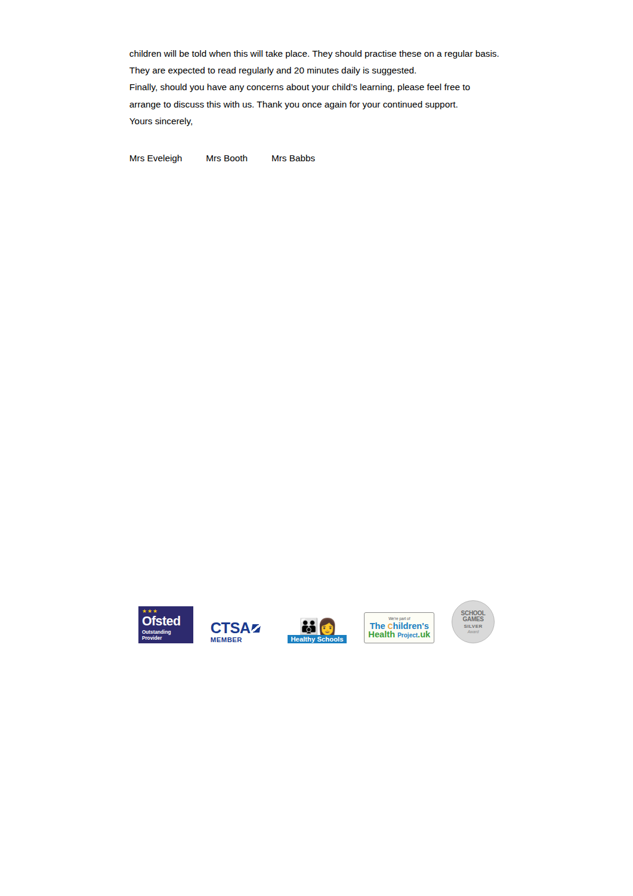children will be told when this will take place. They should practise these on a regular basis. They are expected to read regularly and 20 minutes daily is suggested.
Finally, should you have any concerns about your child’s learning, please feel free to arrange to discuss this with us. Thank you once again for your continued support.
Yours sincerely,
Mrs Eveleigh Mrs Booth Mrs Babbs
★★★
Ofsted
Outstanding
Provider
CTSA
MEMBER
👪👩
Healthy Schools
We're part of
The Children's
Health Project.uk
SCHOOL
GAMES
SILVER
Award